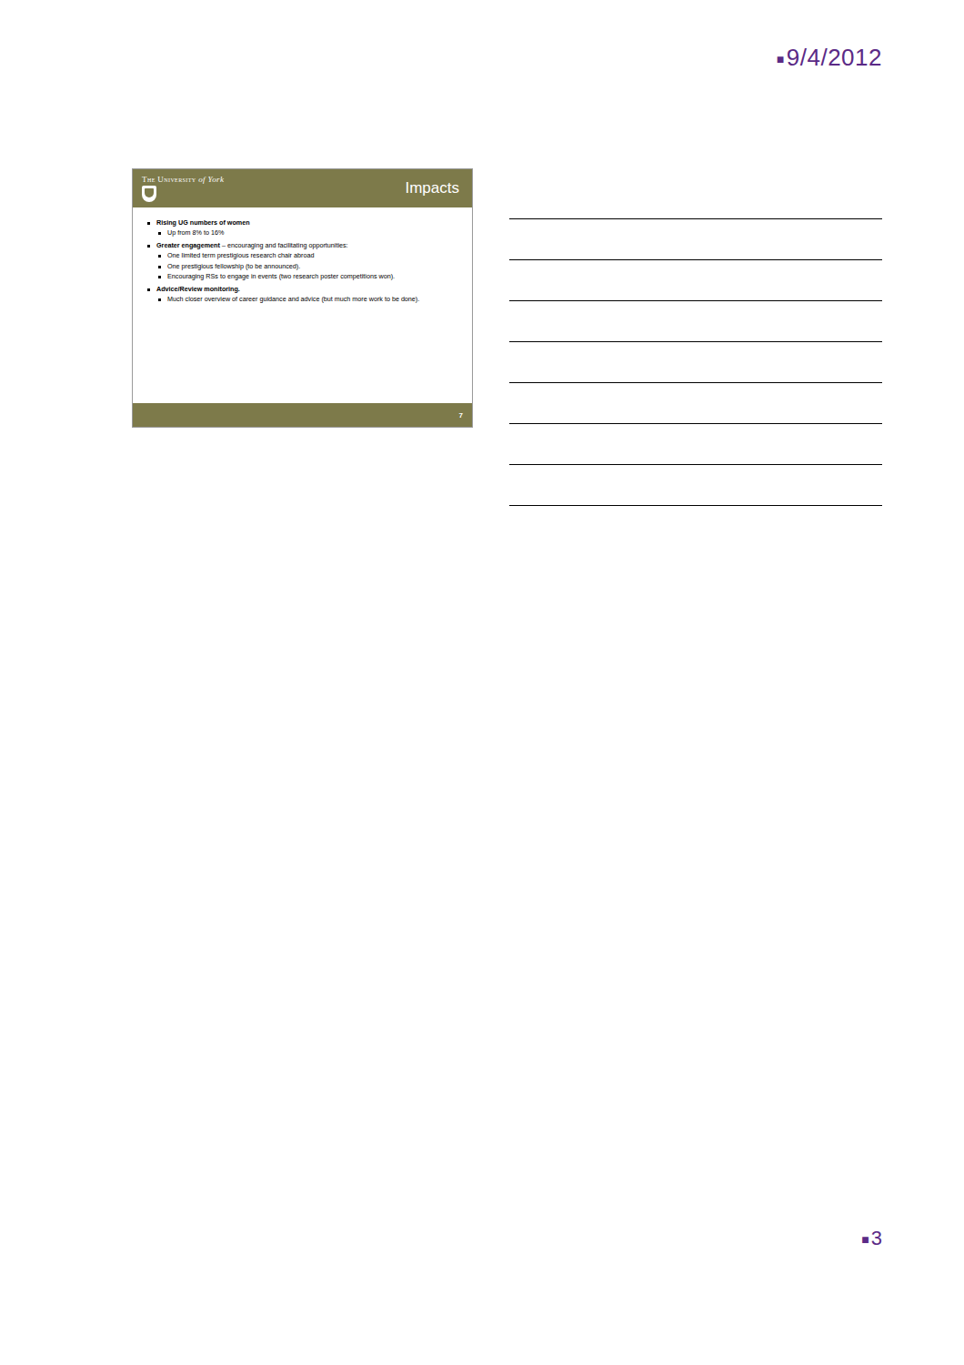■9/4/2012
The University of York
Impacts
Rising UG numbers of women
Up from 8% to 16%
Greater engagement – encouraging and facilitating opportunities:
One limited term prestigious research chair abroad
One prestigious fellowship (to be announced).
Encouraging RSs to engage in events (two research poster competitions won).
Advice/Review monitoring.
Much closer overview of career guidance and advice (but much more work to be done).
7
■3